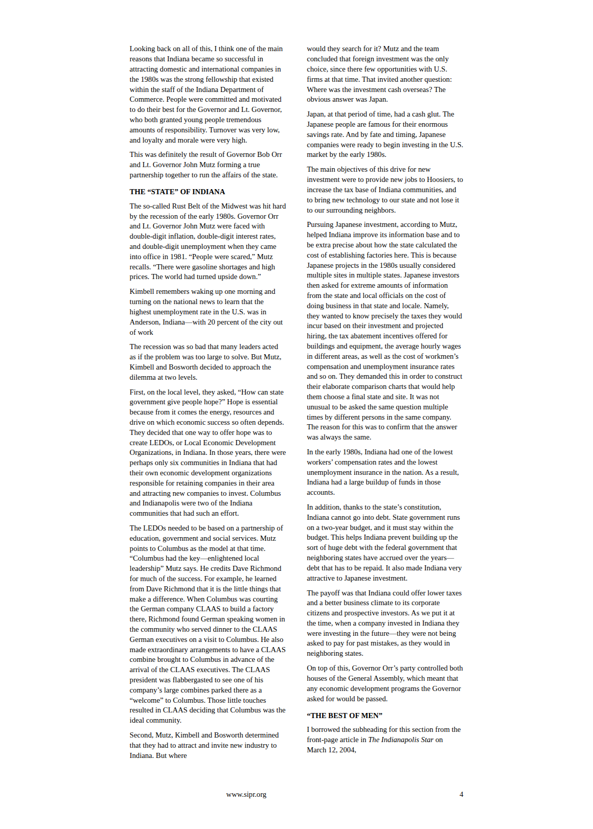Looking back on all of this, I think one of the main reasons that Indiana became so successful in attracting domestic and international companies in the 1980s was the strong fellowship that existed within the staff of the Indiana Department of Commerce. People were committed and motivated to do their best for the Governor and Lt. Governor, who both granted young people tremendous amounts of responsibility. Turnover was very low, and loyalty and morale were very high.
This was definitely the result of Governor Bob Orr and Lt. Governor John Mutz forming a true partnership together to run the affairs of the state.
The “State” of Indiana
The so-called Rust Belt of the Midwest was hit hard by the recession of the early 1980s. Governor Orr and Lt. Governor John Mutz were faced with double-digit inflation, double-digit interest rates, and double-digit unemployment when they came into office in 1981. “People were scared,” Mutz recalls. “There were gasoline shortages and high prices. The world had turned upside down.”
Kimbell remembers waking up one morning and turning on the national news to learn that the highest unemployment rate in the U.S. was in Anderson, Indiana—with 20 percent of the city out of work
The recession was so bad that many leaders acted as if the problem was too large to solve. But Mutz, Kimbell and Bosworth decided to approach the dilemma at two levels.
First, on the local level, they asked, “How can state government give people hope?” Hope is essential because from it comes the energy, resources and drive on which economic success so often depends. They decided that one way to offer hope was to create LEDOs, or Local Economic Development Organizations, in Indiana. In those years, there were perhaps only six communities in Indiana that had their own economic development organizations responsible for retaining companies in their area and attracting new companies to invest. Columbus and Indianapolis were two of the Indiana communities that had such an effort.
The LEDOs needed to be based on a partnership of education, government and social services. Mutz points to Columbus as the model at that time. “Columbus had the key—enlightened local leadership” Mutz says. He credits Dave Richmond for much of the success. For example, he learned from Dave Richmond that it is the little things that make a difference. When Columbus was courting the German company CLAAS to build a factory there, Richmond found German speaking women in the community who served dinner to the CLAAS German executives on a visit to Columbus. He also made extraordinary arrangements to have a CLAAS combine brought to Columbus in advance of the arrival of the CLAAS executives. The CLAAS president was flabbergasted to see one of his company’s large combines parked there as a “welcome” to Columbus. Those little touches resulted in CLAAS deciding that Columbus was the ideal community.
Second, Mutz, Kimbell and Bosworth determined that they had to attract and invite new industry to Indiana. But where
would they search for it? Mutz and the team concluded that foreign investment was the only choice, since there few opportunities with U.S. firms at that time. That invited another question: Where was the investment cash overseas? The obvious answer was Japan.
Japan, at that period of time, had a cash glut. The Japanese people are famous for their enormous savings rate. And by fate and timing, Japanese companies were ready to begin investing in the U.S. market by the early 1980s.
The main objectives of this drive for new investment were to provide new jobs to Hoosiers, to increase the tax base of Indiana communities, and to bring new technology to our state and not lose it to our surrounding neighbors.
Pursuing Japanese investment, according to Mutz, helped Indiana improve its information base and to be extra precise about how the state calculated the cost of establishing factories here. This is because Japanese projects in the 1980s usually considered multiple sites in multiple states. Japanese investors then asked for extreme amounts of information from the state and local officials on the cost of doing business in that state and locale. Namely, they wanted to know precisely the taxes they would incur based on their investment and projected hiring, the tax abatement incentives offered for buildings and equipment, the average hourly wages in different areas, as well as the cost of workmen’s compensation and unemployment insurance rates and so on. They demanded this in order to construct their elaborate comparison charts that would help them choose a final state and site. It was not unusual to be asked the same question multiple times by different persons in the same company. The reason for this was to confirm that the answer was always the same.
In the early 1980s, Indiana had one of the lowest workers’ compensation rates and the lowest unemployment insurance in the nation. As a result, Indiana had a large buildup of funds in those accounts.
In addition, thanks to the state’s constitution, Indiana cannot go into debt. State government runs on a two-year budget, and it must stay within the budget. This helps Indiana prevent building up the sort of huge debt with the federal government that neighboring states have accrued over the years—debt that has to be repaid. It also made Indiana very attractive to Japanese investment.
The payoff was that Indiana could offer lower taxes and a better business climate to its corporate citizens and prospective investors. As we put it at the time, when a company invested in Indiana they were investing in the future—they were not being asked to pay for past mistakes, as they would in neighboring states.
On top of this, Governor Orr’s party controlled both houses of the General Assembly, which meant that any economic development programs the Governor asked for would be passed.
“The Best of Men”
I borrowed the subheading for this section from the front-page article in The Indianapolis Star on March 12, 2004,
www.sipr.org 4